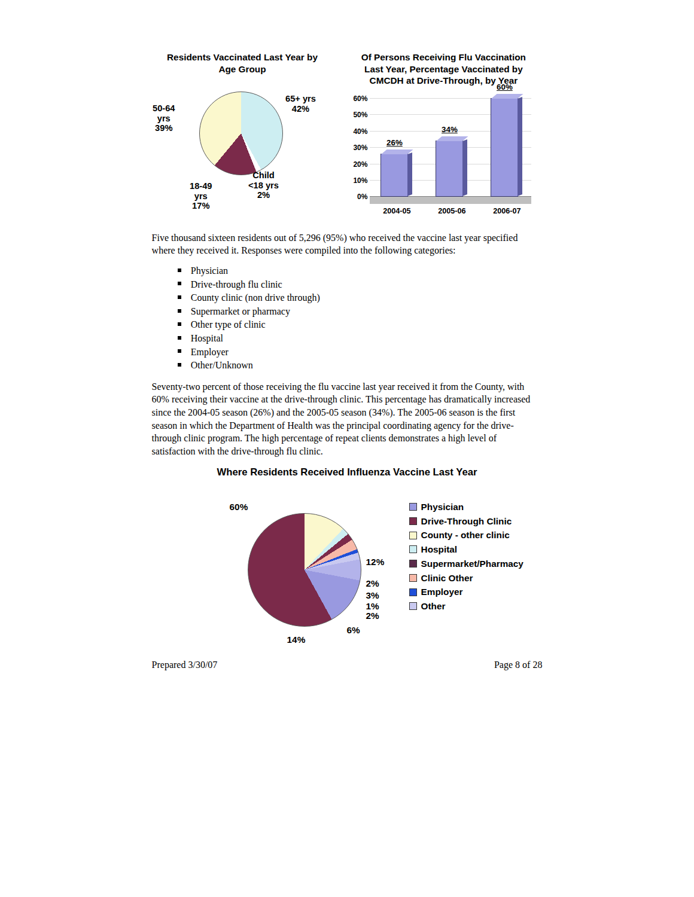Residents Vaccinated Last Year by
Age Group
65+ yrs
42%
50-64
yrs
39%
18-49
yrs
17%
Child
<18 yrs
2%
Of Persons Receiving Flu Vaccination
Last Year, Percentage Vaccinated by
CMCDH at Drive-Through, by Year
60%
50%
40%
30%
20%
10%
0%
26%
34%
60%
2004-05
2005-06
2006-07
Five thousand sixteen residents out of 5,296 (95%) who received the vaccine last year specified where they received it. Responses were compiled into the following categories:
Physician
Drive-through flu clinic
County clinic (non drive through)
Supermarket or pharmacy
Other type of clinic
Hospital
Employer
Other/Unknown
Seventy-two percent of those receiving the flu vaccine last year received it from the County, with 60% receiving their vaccine at the drive-through clinic. This percentage has dramatically increased since the 2004-05 season (26%) and the 2005-05 season (34%). The 2005-06 season is the first season in which the Department of Health was the principal coordinating agency for the drive-through clinic program. The high percentage of repeat clients demonstrates a high level of satisfaction with the drive-through flu clinic.
Where Residents Received Influenza Vaccine Last Year
60%
12%
2%
3%
1%
2%
6%
14%
Physician
Drive-Through Clinic
County - other clinic
Hospital
Supermarket/Pharmacy
Clinic Other
Employer
Other
Prepared 3/30/07 Page 8 of 28